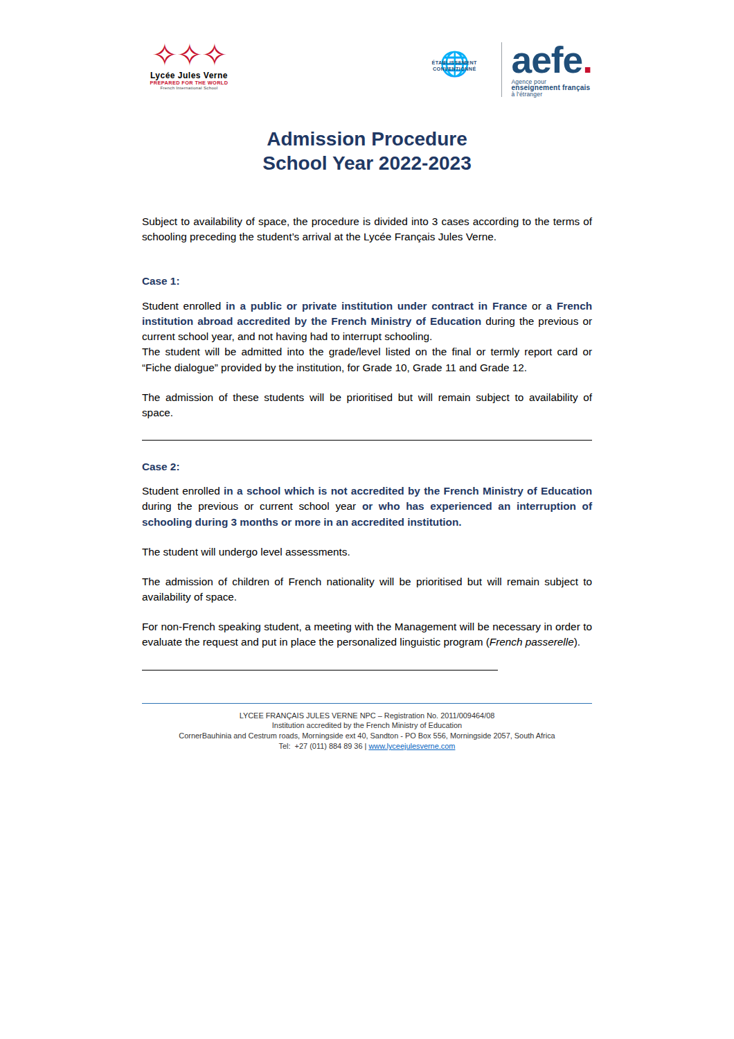✧✧✧
Lycée Jules Verne
PREPARED FOR THE WORLD
French International School
🌐 ÉTABLISSEMENT
CONVENTIONNÉ
aefe.
Agence pour
enseignement français
à l'étranger
Admission Procedure
School Year 2022-2023
Subject to availability of space, the procedure is divided into 3 cases according to the terms of schooling preceding the student’s arrival at the Lycée Français Jules Verne.
Case 1:
Student enrolled in a public or private institution under contract in France or a French institution abroad accredited by the French Ministry of Education during the previous or current school year, and not having had to interrupt schooling.
The student will be admitted into the grade/level listed on the final or termly report card or “Fiche dialogue” provided by the institution, for Grade 10, Grade 11 and Grade 12.
The admission of these students will be prioritised but will remain subject to availability of space.
Case 2:
Student enrolled in a school which is not accredited by the French Ministry of Education during the previous or current school year or who has experienced an interruption of schooling during 3 months or more in an accredited institution.
The student will undergo level assessments.
The admission of children of French nationality will be prioritised but will remain subject to availability of space.
For non-French speaking student, a meeting with the Management will be necessary in order to evaluate the request and put in place the personalized linguistic program (French passerelle).
LYCEE FRANÇAIS JULES VERNE NPC – Registration No. 2011/009464/08
Institution accredited by the French Ministry of Education
CornerBauhinia and Cestrum roads, Morningside ext 40, Sandton - PO Box 556, Morningside 2057, South Africa
Tel: +27 (011) 884 89 36 | www.lyceejulesverne.com